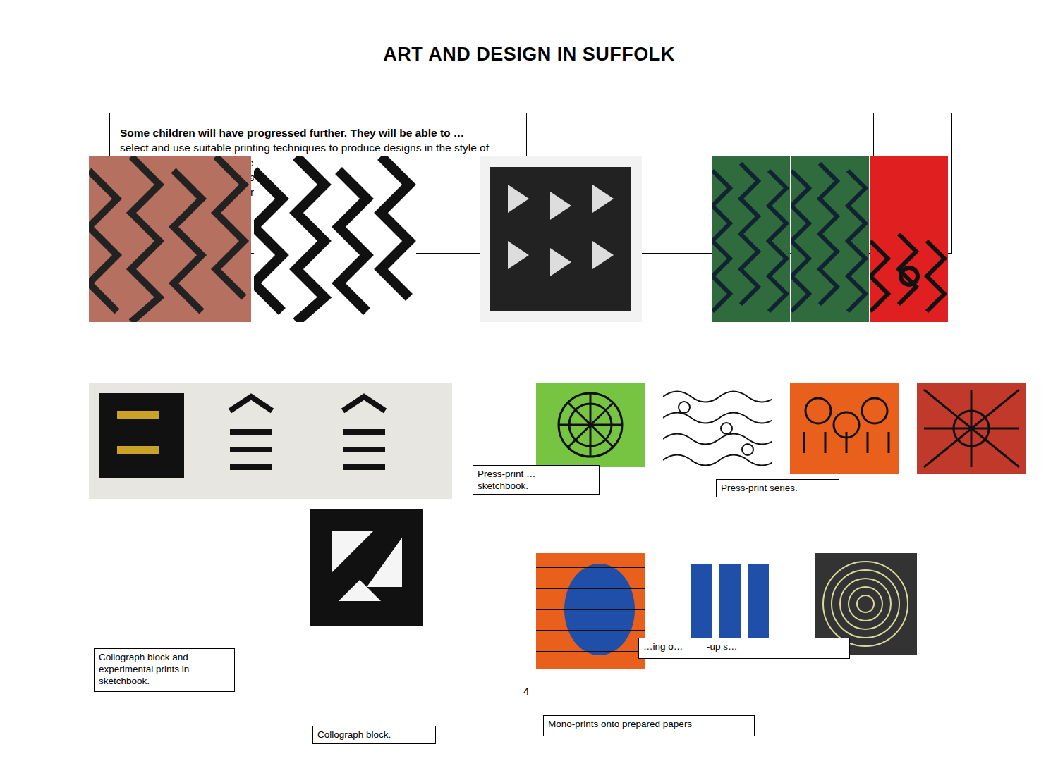ART AND DESIGN IN SUFFOLK
| Some children will have progressed further. They will be able to … select and use suitable printing techniques to produce designs in the style of Afr… … … … … … be able … s … … … … … … er … hil… … … … … … llograph … tte… … … … … nd appli… … ue… … … … … … differen… | | | |
Press-print …
sketchbook.
Press-print series.
Collograph block and
experimental prints in
sketchbook.
…ing o… -up s…
Collograph block.
Mono-prints onto prepared papers
4